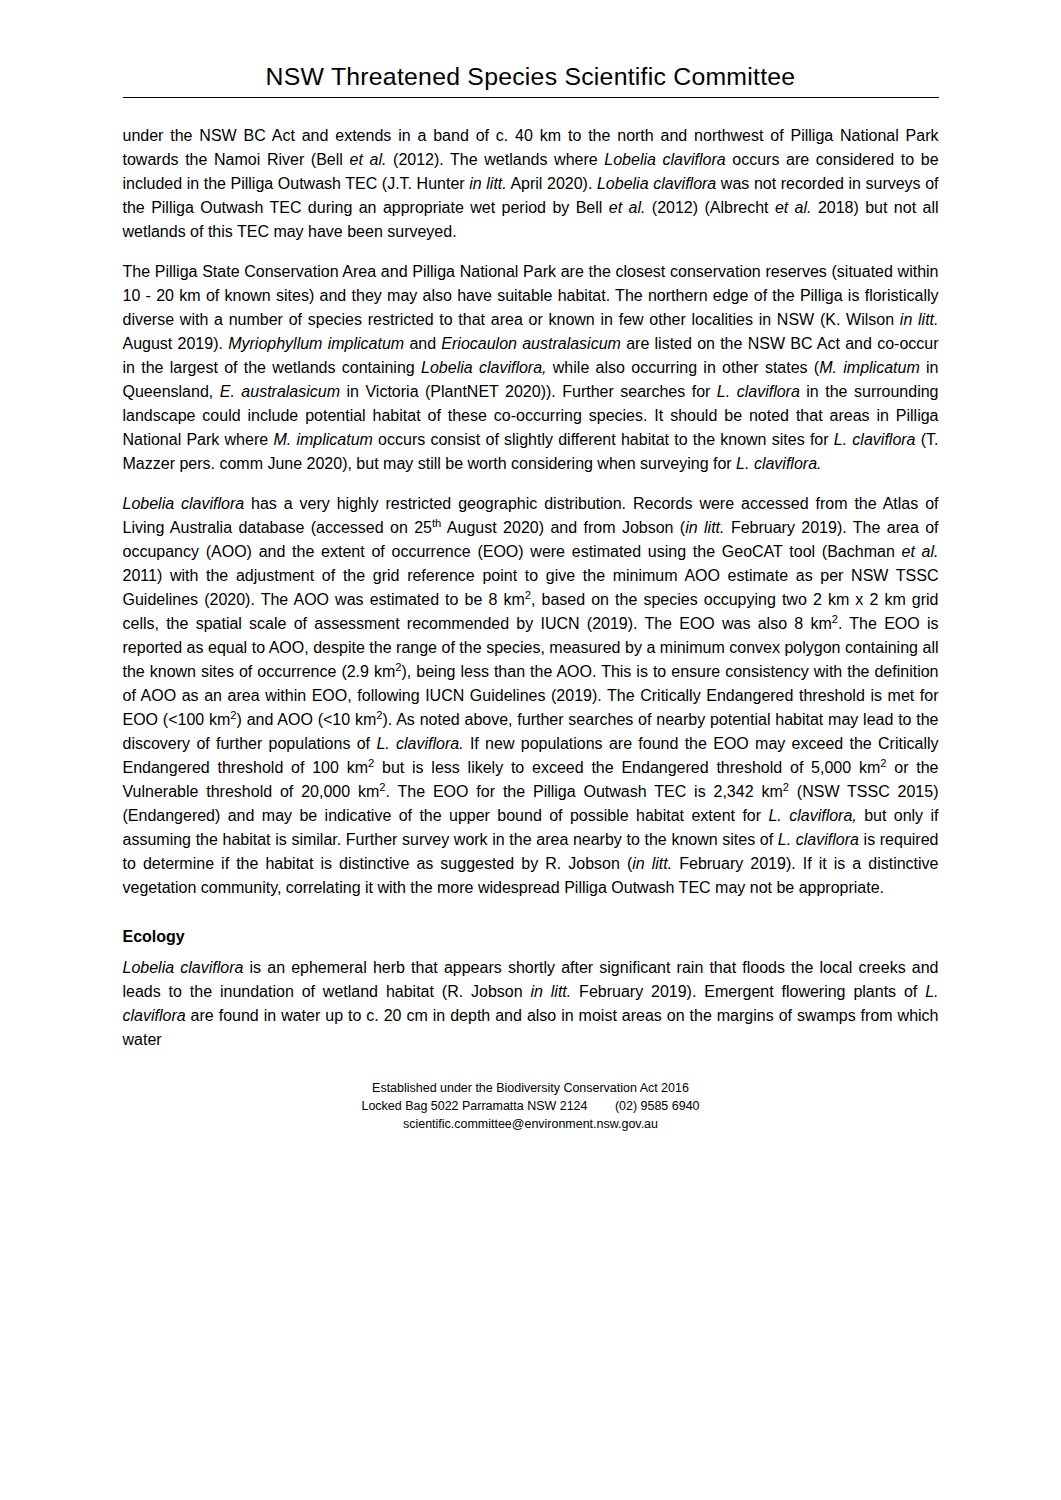NSW Threatened Species Scientific Committee
under the NSW BC Act and extends in a band of c. 40 km to the north and northwest of Pilliga National Park towards the Namoi River (Bell et al. (2012). The wetlands where Lobelia claviflora occurs are considered to be included in the Pilliga Outwash TEC (J.T. Hunter in litt. April 2020). Lobelia claviflora was not recorded in surveys of the Pilliga Outwash TEC during an appropriate wet period by Bell et al. (2012) (Albrecht et al. 2018) but not all wetlands of this TEC may have been surveyed.
The Pilliga State Conservation Area and Pilliga National Park are the closest conservation reserves (situated within 10 - 20 km of known sites) and they may also have suitable habitat. The northern edge of the Pilliga is floristically diverse with a number of species restricted to that area or known in few other localities in NSW (K. Wilson in litt. August 2019). Myriophyllum implicatum and Eriocaulon australasicum are listed on the NSW BC Act and co-occur in the largest of the wetlands containing Lobelia claviflora, while also occurring in other states (M. implicatum in Queensland, E. australasicum in Victoria (PlantNET 2020)). Further searches for L. claviflora in the surrounding landscape could include potential habitat of these co-occurring species. It should be noted that areas in Pilliga National Park where M. implicatum occurs consist of slightly different habitat to the known sites for L. claviflora (T. Mazzer pers. comm June 2020), but may still be worth considering when surveying for L. claviflora.
Lobelia claviflora has a very highly restricted geographic distribution. Records were accessed from the Atlas of Living Australia database (accessed on 25th August 2020) and from Jobson (in litt. February 2019). The area of occupancy (AOO) and the extent of occurrence (EOO) were estimated using the GeoCAT tool (Bachman et al. 2011) with the adjustment of the grid reference point to give the minimum AOO estimate as per NSW TSSC Guidelines (2020). The AOO was estimated to be 8 km2, based on the species occupying two 2 km x 2 km grid cells, the spatial scale of assessment recommended by IUCN (2019). The EOO was also 8 km2. The EOO is reported as equal to AOO, despite the range of the species, measured by a minimum convex polygon containing all the known sites of occurrence (2.9 km2), being less than the AOO. This is to ensure consistency with the definition of AOO as an area within EOO, following IUCN Guidelines (2019). The Critically Endangered threshold is met for EOO (<100 km2) and AOO (<10 km2). As noted above, further searches of nearby potential habitat may lead to the discovery of further populations of L. claviflora. If new populations are found the EOO may exceed the Critically Endangered threshold of 100 km2 but is less likely to exceed the Endangered threshold of 5,000 km2 or the Vulnerable threshold of 20,000 km2. The EOO for the Pilliga Outwash TEC is 2,342 km2 (NSW TSSC 2015) (Endangered) and may be indicative of the upper bound of possible habitat extent for L. claviflora, but only if assuming the habitat is similar. Further survey work in the area nearby to the known sites of L. claviflora is required to determine if the habitat is distinctive as suggested by R. Jobson (in litt. February 2019). If it is a distinctive vegetation community, correlating it with the more widespread Pilliga Outwash TEC may not be appropriate.
Ecology
Lobelia claviflora is an ephemeral herb that appears shortly after significant rain that floods the local creeks and leads to the inundation of wetland habitat (R. Jobson in litt. February 2019). Emergent flowering plants of L. claviflora are found in water up to c. 20 cm in depth and also in moist areas on the margins of swamps from which water
Established under the Biodiversity Conservation Act 2016
Locked Bag 5022 Parramatta NSW 2124 (02) 9585 6940
scientific.committee@environment.nsw.gov.au